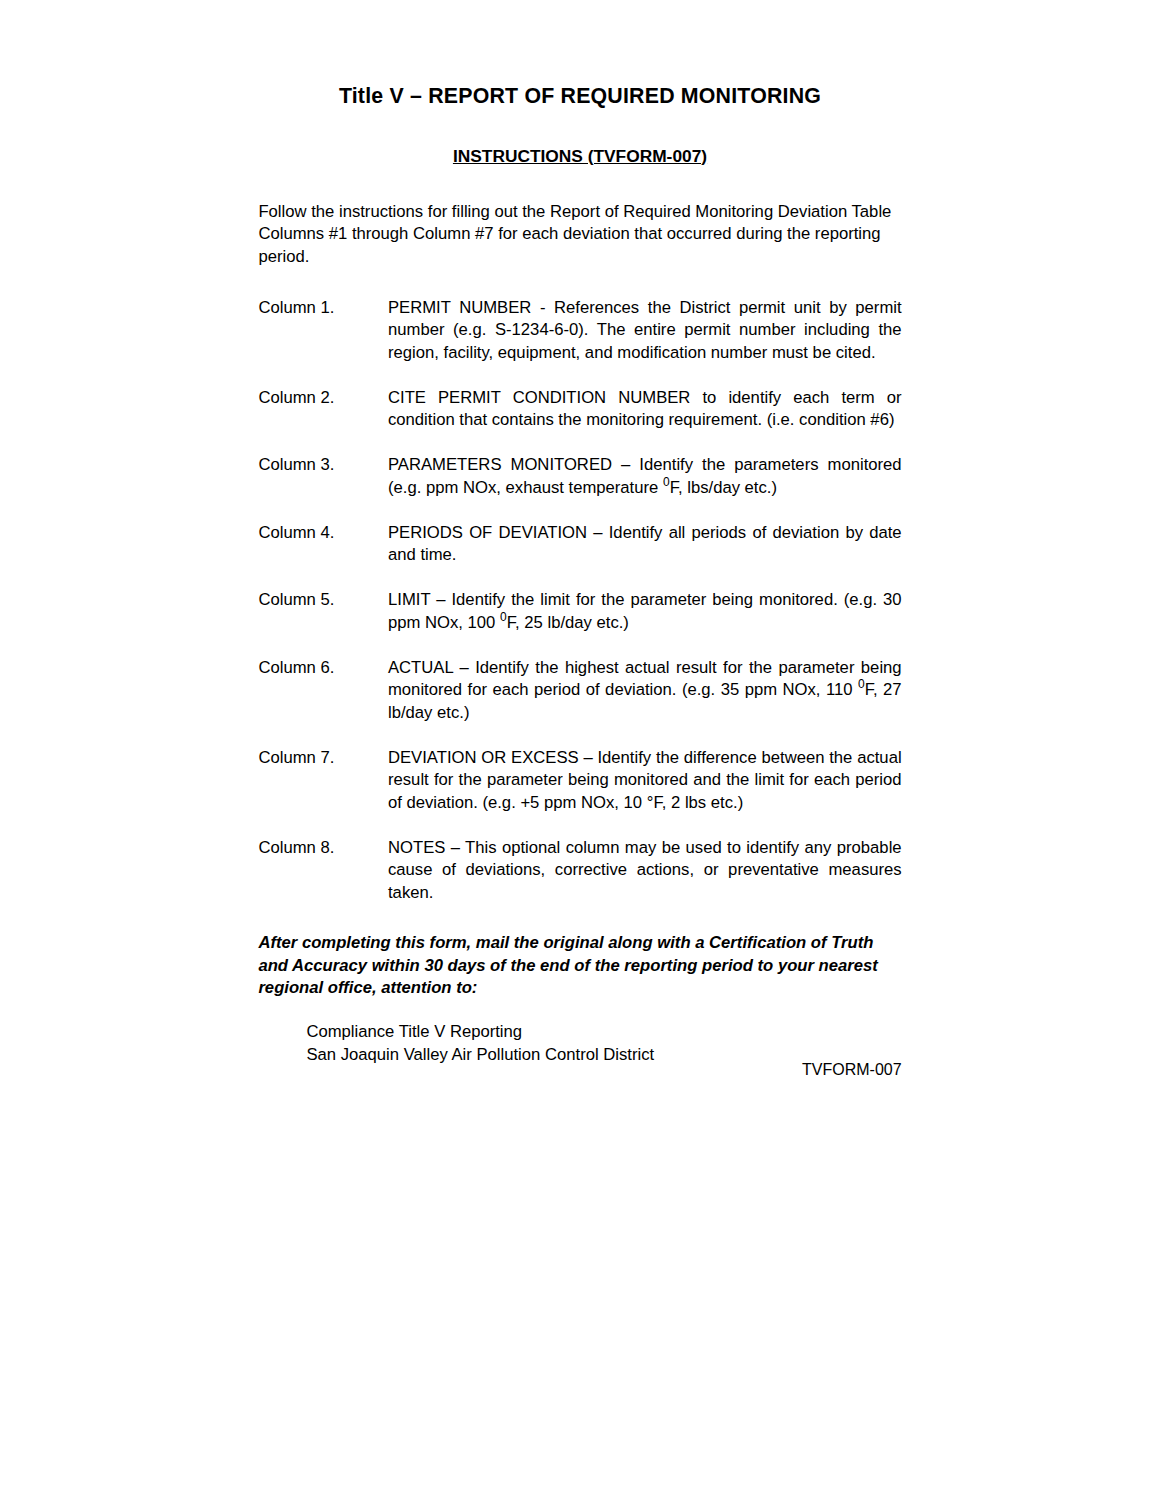Title V – REPORT OF REQUIRED MONITORING
INSTRUCTIONS (TVFORM-007)
Follow the instructions for filling out the Report of Required Monitoring Deviation Table Columns #1 through Column #7 for each deviation that occurred during the reporting period.
| Column 1. | PERMIT NUMBER - References the District permit unit by permit number (e.g. S-1234-6-0). The entire permit number including the region, facility, equipment, and modification number must be cited. |
| Column 2. | CITE PERMIT CONDITION NUMBER to identify each term or condition that contains the monitoring requirement. (i.e. condition #6) |
| Column 3. | PARAMETERS MONITORED – Identify the parameters monitored (e.g. ppm NOx, exhaust temperature 0 F, lbs/day etc.) |
| Column 4. | PERIODS OF DEVIATION – Identify all periods of deviation by date and time. |
| Column 5. | LIMIT – Identify the limit for the parameter being monitored. (e.g. 30 ppm NOx, 100 0 F, 25 lb/day etc.) |
| Column 6. | ACTUAL – Identify the highest actual result for the parameter being monitored for each period of deviation. (e.g. 35 ppm NOx, 110 0 F, 27 lb/day etc.) |
| Column 7. | DEVIATION OR EXCESS – Identify the difference between the actual result for the parameter being monitored and the limit for each period of deviation. (e.g. +5 ppm NOx, 10 °F, 2 lbs etc.) |
| Column 8. | NOTES – This optional column may be used to identify any probable cause of deviations, corrective actions, or preventative measures taken. |
After completing this form, mail the original along with a Certification of Truth and Accuracy within 30 days of the end of the reporting period to your nearest regional office, attention to:
Compliance Title V Reporting
San Joaquin Valley Air Pollution Control District
TVFORM-007